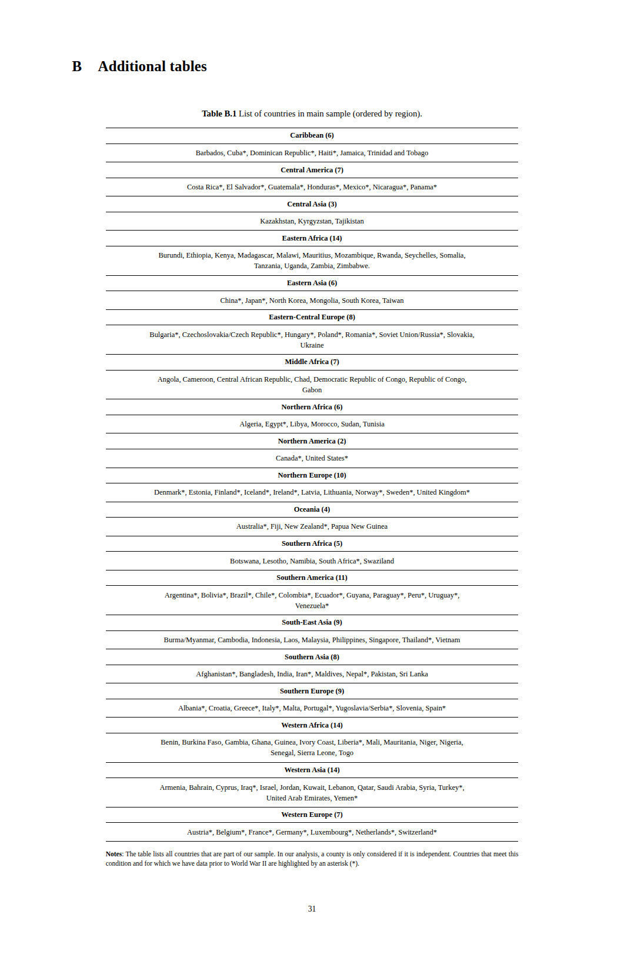BAdditional tables
Table B.1 List of countries in main sample (ordered by region).
| Caribbean (6) |
| Barbados, Cuba*, Dominican Republic*, Haiti*, Jamaica, Trinidad and Tobago |
| Central America (7) |
| Costa Rica*, El Salvador*, Guatemala*, Honduras*, Mexico*, Nicaragua*, Panama* |
| Central Asia (3) |
| Kazakhstan, Kyrgyzstan, Tajikistan |
| Eastern Africa (14) |
| Burundi, Ethiopia, Kenya, Madagascar, Malawi, Mauritius, Mozambique, Rwanda, Seychelles, Somalia, Tanzania, Uganda, Zambia, Zimbabwe. |
| Eastern Asia (6) |
| China*, Japan*, North Korea, Mongolia, South Korea, Taiwan |
| Eastern-Central Europe (8) |
| Bulgaria*, Czechoslovakia/Czech Republic*, Hungary*, Poland*, Romania*, Soviet Union/Russia*, Slovakia, Ukraine |
| Middle Africa (7) |
| Angola, Cameroon, Central African Republic, Chad, Democratic Republic of Congo, Republic of Congo, Gabon |
| Northern Africa (6) |
| Algeria, Egypt*, Libya, Morocco, Sudan, Tunisia |
| Northern America (2) |
| Canada*, United States* |
| Northern Europe (10) |
| Denmark*, Estonia, Finland*, Iceland*, Ireland*, Latvia, Lithuania, Norway*, Sweden*, United Kingdom* |
| Oceania (4) |
| Australia*, Fiji, New Zealand*, Papua New Guinea |
| Southern Africa (5) |
| Botswana, Lesotho, Namibia, South Africa*, Swaziland |
| Southern America (11) |
| Argentina*, Bolivia*, Brazil*, Chile*, Colombia*, Ecuador*, Guyana, Paraguay*, Peru*, Uruguay*, Venezuela* |
| South-East Asia (9) |
| Burma/Myanmar, Cambodia, Indonesia, Laos, Malaysia, Philippines, Singapore, Thailand*, Vietnam |
| Southern Asia (8) |
| Afghanistan*, Bangladesh, India, Iran*, Maldives, Nepal*, Pakistan, Sri Lanka |
| Southern Europe (9) |
| Albania*, Croatia, Greece*, Italy*, Malta, Portugal*, Yugoslavia/Serbia*, Slovenia, Spain* |
| Western Africa (14) |
| Benin, Burkina Faso, Gambia, Ghana, Guinea, Ivory Coast, Liberia*, Mali, Mauritania, Niger, Nigeria, Senegal, Sierra Leone, Togo |
| Western Asia (14) |
| Armenia, Bahrain, Cyprus, Iraq*, Israel, Jordan, Kuwait, Lebanon, Qatar, Saudi Arabia, Syria, Turkey*, United Arab Emirates, Yemen* |
| Western Europe (7) |
| Austria*, Belgium*, France*, Germany*, Luxembourg*, Netherlands*, Switzerland* |
Notes: The table lists all countries that are part of our sample. In our analysis, a county is only considered if it is independent. Countries that meet this condition and for which we have data prior to World War II are highlighted by an asterisk (*).
31